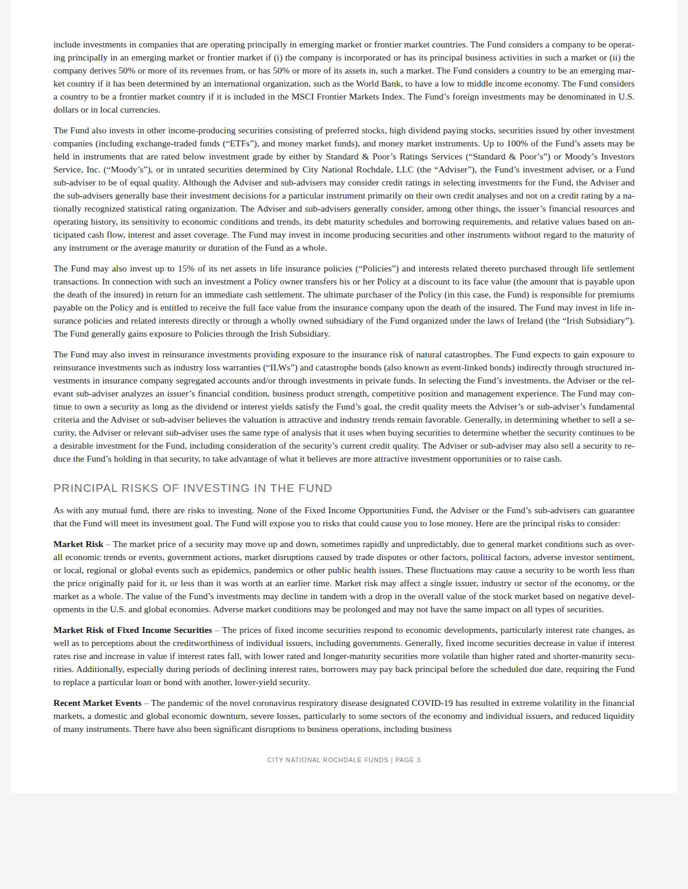include investments in companies that are operating principally in emerging market or frontier market countries. The Fund considers a company to be operating principally in an emerging market or frontier market if (i) the company is incorporated or has its principal business activities in such a market or (ii) the company derives 50% or more of its revenues from, or has 50% or more of its assets in, such a market. The Fund considers a country to be an emerging market country if it has been determined by an international organization, such as the World Bank, to have a low to middle income economy. The Fund considers a country to be a frontier market country if it is included in the MSCI Frontier Markets Index. The Fund’s foreign investments may be denominated in U.S. dollars or in local currencies.
The Fund also invests in other income-producing securities consisting of preferred stocks, high dividend paying stocks, securities issued by other investment companies (including exchange-traded funds (“ETFs”), and money market funds), and money market instruments. Up to 100% of the Fund’s assets may be held in instruments that are rated below investment grade by either by Standard & Poor’s Ratings Services (“Standard & Poor’s”) or Moody’s Investors Service, Inc. (“Moody’s”), or in unrated securities determined by City National Rochdale, LLC (the “Adviser”), the Fund’s investment adviser, or a Fund sub-adviser to be of equal quality. Although the Adviser and sub-advisers may consider credit ratings in selecting investments for the Fund, the Adviser and the sub-advisers generally base their investment decisions for a particular instrument primarily on their own credit analyses and not on a credit rating by a nationally recognized statistical rating organization. The Adviser and sub-advisers generally consider, among other things, the issuer’s financial resources and operating history, its sensitivity to economic conditions and trends, its debt maturity schedules and borrowing requirements, and relative values based on anticipated cash flow, interest and asset coverage. The Fund may invest in income producing securities and other instruments without regard to the maturity of any instrument or the average maturity or duration of the Fund as a whole.
The Fund may also invest up to 15% of its net assets in life insurance policies (“Policies”) and interests related thereto purchased through life settlement transactions. In connection with such an investment a Policy owner transfers his or her Policy at a discount to its face value (the amount that is payable upon the death of the insured) in return for an immediate cash settlement. The ultimate purchaser of the Policy (in this case, the Fund) is responsible for premiums payable on the Policy and is entitled to receive the full face value from the insurance company upon the death of the insured. The Fund may invest in life insurance policies and related interests directly or through a wholly owned subsidiary of the Fund organized under the laws of Ireland (the “Irish Subsidiary”). The Fund generally gains exposure to Policies through the Irish Subsidiary.
The Fund may also invest in reinsurance investments providing exposure to the insurance risk of natural catastrophes. The Fund expects to gain exposure to reinsurance investments such as industry loss warranties (“ILWs”) and catastrophe bonds (also known as event-linked bonds) indirectly through structured investments in insurance company segregated accounts and/or through investments in private funds. In selecting the Fund’s investments, the Adviser or the relevant sub-adviser analyzes an issuer’s financial condition, business product strength, competitive position and management experience. The Fund may continue to own a security as long as the dividend or interest yields satisfy the Fund’s goal, the credit quality meets the Adviser’s or sub-adviser’s fundamental criteria and the Adviser or sub-adviser believes the valuation is attractive and industry trends remain favorable. Generally, in determining whether to sell a security, the Adviser or relevant sub-adviser uses the same type of analysis that it uses when buying securities to determine whether the security continues to be a desirable investment for the Fund, including consideration of the security’s current credit quality. The Adviser or sub-adviser may also sell a security to reduce the Fund’s holding in that security, to take advantage of what it believes are more attractive investment opportunities or to raise cash.
Principal Risks of Investing in the Fund
As with any mutual fund, there are risks to investing. None of the Fixed Income Opportunities Fund, the Adviser or the Fund’s sub-advisers can guarantee that the Fund will meet its investment goal. The Fund will expose you to risks that could cause you to lose money. Here are the principal risks to consider:
Market Risk – The market price of a security may move up and down, sometimes rapidly and unpredictably, due to general market conditions such as overall economic trends or events, government actions, market disruptions caused by trade disputes or other factors, political factors, adverse investor sentiment, or local, regional or global events such as epidemics, pandemics or other public health issues. These fluctuations may cause a security to be worth less than the price originally paid for it, or less than it was worth at an earlier time. Market risk may affect a single issuer, industry or sector of the economy, or the market as a whole. The value of the Fund’s investments may decline in tandem with a drop in the overall value of the stock market based on negative developments in the U.S. and global economies. Adverse market conditions may be prolonged and may not have the same impact on all types of securities.
Market Risk of Fixed Income Securities – The prices of fixed income securities respond to economic developments, particularly interest rate changes, as well as to perceptions about the creditworthiness of individual issuers, including governments. Generally, fixed income securities decrease in value if interest rates rise and increase in value if interest rates fall, with lower rated and longer-maturity securities more volatile than higher rated and shorter-maturity securities. Additionally, especially during periods of declining interest rates, borrowers may pay back principal before the scheduled due date, requiring the Fund to replace a particular loan or bond with another, lower-yield security.
Recent Market Events – The pandemic of the novel coronavirus respiratory disease designated COVID-19 has resulted in extreme volatility in the financial markets, a domestic and global economic downturn, severe losses, particularly to some sectors of the economy and individual issuers, and reduced liquidity of many instruments. There have also been significant disruptions to business operations, including business
City National Rochdale Funds | Page 3